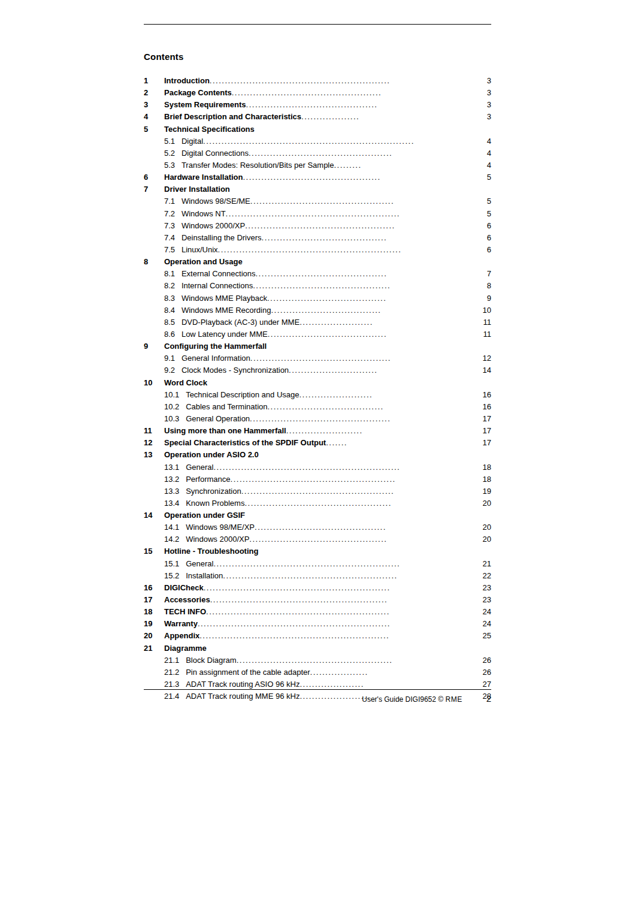Contents
| 1 | Introduction ........................................................... | 3 |
| 2 | Package Contents ................................................. | 3 |
| 3 | System Requirements ........................................... | 3 |
| 4 | Brief Description and Characteristics ................... | 3 |
| 5 | Technical Specifications |
| | 5.1 Digital ..................................................................... | 4 |
| | 5.2 Digital Connections ............................................... | 4 |
| | 5.3 Transfer Modes: Resolution/Bits per Sample ......... | 4 |
| 6 | Hardware Installation ............................................. | 5 |
| 7 | Driver Installation |
| | 7.1 Windows 98/SE/ME ............................................... | 5 |
| | 7.2 Windows NT ......................................................... | 5 |
| | 7.3 Windows 2000/XP ................................................. | 6 |
| | 7.4 Deinstalling the Drivers ......................................... | 6 |
| | 7.5 Linux/Unix ............................................................ | 6 |
| 8 | Operation and Usage |
| | 8.1 External Connections ........................................... | 7 |
| | 8.2 Internal Connections ............................................. | 8 |
| | 8.3 Windows MME Playback ....................................... | 9 |
| | 8.4 Windows MME Recording .................................... | 10 |
| | 8.5 DVD-Playback (AC-3) under MME ........................ | 11 |
| | 8.6 Low Latency under MME ....................................... | 11 |
| 9 | Configuring the Hammerfall |
| | 9.1 General Information .............................................. | 12 |
| | 9.2 Clock Modes - Synchronization ............................. | 14 |
| 10 | Word Clock |
| | 10.1 Technical Description and Usage ........................ | 16 |
| | 10.2 Cables and Termination ...................................... | 16 |
| | 10.3 General Operation .............................................. | 17 |
| 11 | Using more than one Hammerfall ......................... | 17 |
| 12 | Special Characteristics of the SPDIF Output ....... | 17 |
| 13 | Operation under ASIO 2.0 |
| | 13.1 General ............................................................. | 18 |
| | 13.2 Performance ...................................................... | 18 |
| | 13.3 Synchronization .................................................. | 19 |
| | 13.4 Known Problems ................................................ | 20 |
| 14 | Operation under GSIF |
| | 14.1 Windows 98/ME/XP ........................................... | 20 |
| | 14.2 Windows 2000/XP ............................................. | 20 |
| 15 | Hotline - Troubleshooting |
| | 15.1 General ............................................................. | 21 |
| | 15.2 Installation ......................................................... | 22 |
| 16 | DIGICheck ............................................................. | 23 |
| 17 | Accessories .......................................................... | 23 |
| 18 | TECH INFO ............................................................ | 24 |
| 19 | Warranty ............................................................... | 24 |
| 20 | Appendix .............................................................. | 25 |
| 21 | Diagramme |
| | 21.1 Block Diagram ................................................... | 26 |
| | 21.2 Pin assignment of the cable adapter ................... | 26 |
| | 21.3 ADAT Track routing ASIO 96 kHz ..................... | 27 |
| | 21.4 ADAT Track routing MME 96 kHz ....................... | 28 |
User's Guide DIGI9652 © RME 2